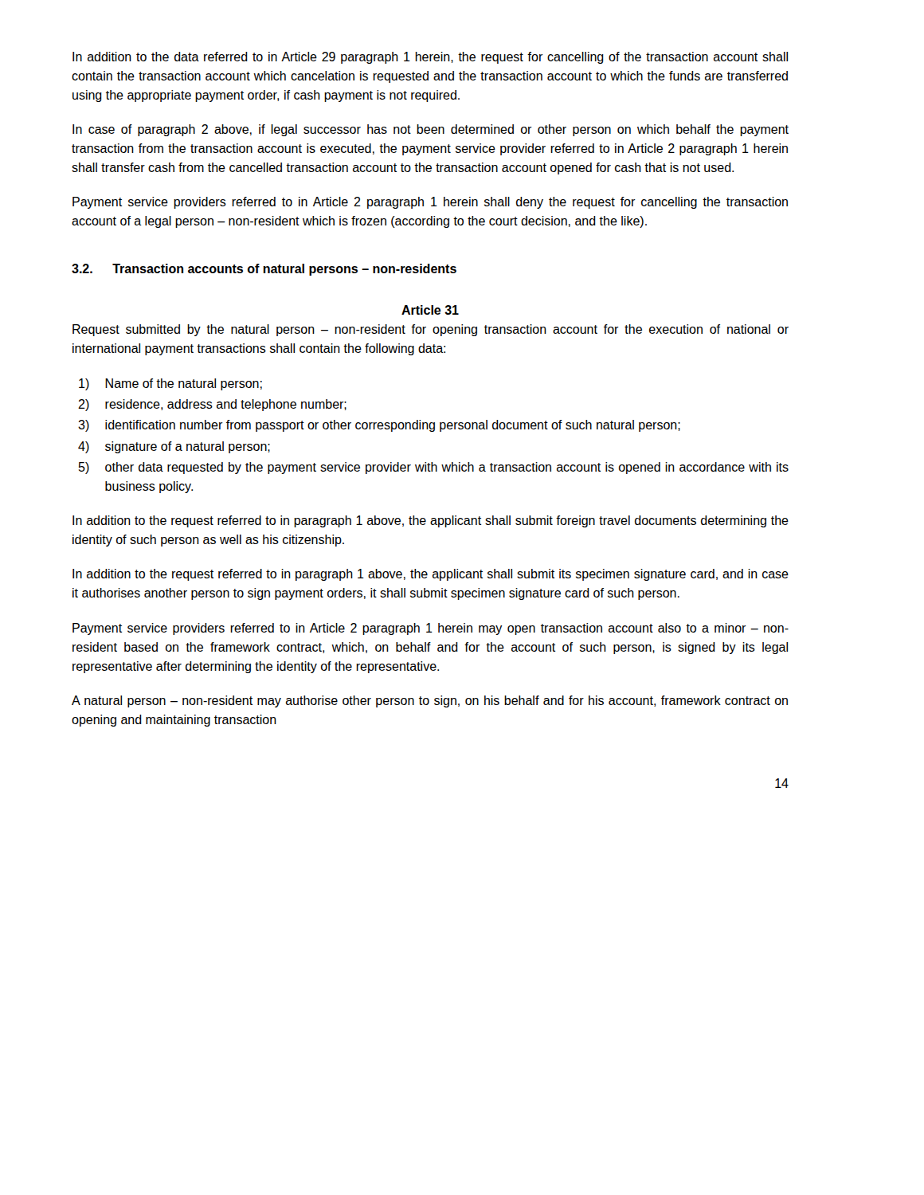In addition to the data referred to in Article 29 paragraph 1 herein, the request for cancelling of the transaction account shall contain the transaction account which cancelation is requested and the transaction account to which the funds are transferred using the appropriate payment order, if cash payment is not required.
In case of paragraph 2 above, if legal successor has not been determined or other person on which behalf the payment transaction from the transaction account is executed, the payment service provider referred to in Article 2 paragraph 1 herein shall transfer cash from the cancelled transaction account to the transaction account opened for cash that is not used.
Payment service providers referred to in Article 2 paragraph 1 herein shall deny the request for cancelling the transaction account of a legal person – non-resident which is frozen (according to the court decision, and the like).
3.2. Transaction accounts of natural persons – non-residents
Article 31
Request submitted by the natural person – non-resident for opening transaction account for the execution of national or international payment transactions shall contain the following data:
Name of the natural person;
residence, address and telephone number;
identification number from passport or other corresponding personal document of such natural person;
signature of a natural person;
other data requested by the payment service provider with which a transaction account is opened in accordance with its business policy.
In addition to the request referred to in paragraph 1 above, the applicant shall submit foreign travel documents determining the identity of such person as well as his citizenship.
In addition to the request referred to in paragraph 1 above, the applicant shall submit its specimen signature card, and in case it authorises another person to sign payment orders, it shall submit specimen signature card of such person.
Payment service providers referred to in Article 2 paragraph 1 herein may open transaction account also to a minor – non-resident based on the framework contract, which, on behalf and for the account of such person, is signed by its legal representative after determining the identity of the representative.
A natural person – non-resident may authorise other person to sign, on his behalf and for his account, framework contract on opening and maintaining transaction
14